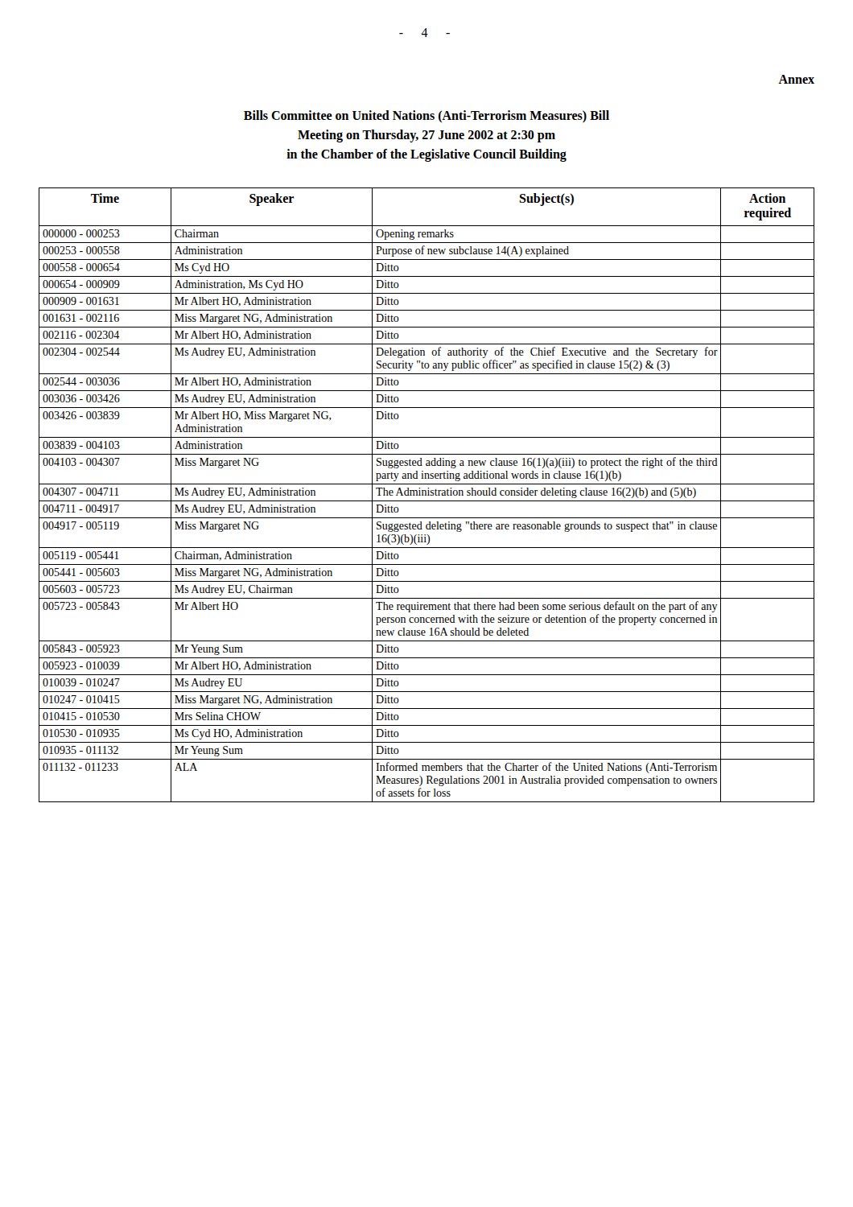- 4 -
Annex
Bills Committee on United Nations (Anti-Terrorism Measures) Bill
Meeting on Thursday, 27 June 2002 at 2:30 pm
in the Chamber of the Legislative Council Building
| Time | Speaker | Subject(s) | Action required |
| --- | --- | --- | --- |
| 000000 - 000253 | Chairman | Opening remarks | |
| 000253 - 000558 | Administration | Purpose of new subclause 14(A) explained | |
| 000558 - 000654 | Ms Cyd HO | Ditto | |
| 000654 - 000909 | Administration, Ms Cyd HO | Ditto | |
| 000909 - 001631 | Mr Albert HO, Administration | Ditto | |
| 001631 - 002116 | Miss Margaret NG, Administration | Ditto | |
| 002116 - 002304 | Mr Albert HO, Administration | Ditto | |
| 002304 - 002544 | Ms Audrey EU, Administration | Delegation of authority of the Chief Executive and the Secretary for Security "to any public officer" as specified in clause 15(2) & (3) | |
| 002544 - 003036 | Mr Albert HO, Administration | Ditto | |
| 003036 - 003426 | Ms Audrey EU, Administration | Ditto | |
| 003426 - 003839 | Mr Albert HO, Miss Margaret NG, Administration | Ditto | |
| 003839 - 004103 | Administration | Ditto | |
| 004103 - 004307 | Miss Margaret NG | Suggested adding a new clause 16(1)(a)(iii) to protect the right of the third party and inserting additional words in clause 16(1)(b) | |
| 004307 - 004711 | Ms Audrey EU, Administration | The Administration should consider deleting clause 16(2)(b) and (5)(b) | |
| 004711 - 004917 | Ms Audrey EU, Administration | Ditto | |
| 004917 - 005119 | Miss Margaret NG | Suggested deleting "there are reasonable grounds to suspect that" in clause 16(3)(b)(iii) | |
| 005119 - 005441 | Chairman, Administration | Ditto | |
| 005441 - 005603 | Miss Margaret NG, Administration | Ditto | |
| 005603 - 005723 | Ms Audrey EU, Chairman | Ditto | |
| 005723 - 005843 | Mr Albert HO | The requirement that there had been some serious default on the part of any person concerned with the seizure or detention of the property concerned in new clause 16A should be deleted | |
| 005843 - 005923 | Mr Yeung Sum | Ditto | |
| 005923 - 010039 | Mr Albert HO, Administration | Ditto | |
| 010039 - 010247 | Ms Audrey EU | Ditto | |
| 010247 - 010415 | Miss Margaret NG, Administration | Ditto | |
| 010415 - 010530 | Mrs Selina CHOW | Ditto | |
| 010530 - 010935 | Ms Cyd HO, Administration | Ditto | |
| 010935 - 011132 | Mr Yeung Sum | Ditto | |
| 011132 - 011233 | ALA | Informed members that the Charter of the United Nations (Anti-Terrorism Measures) Regulations 2001 in Australia provided compensation to owners of assets for loss | |